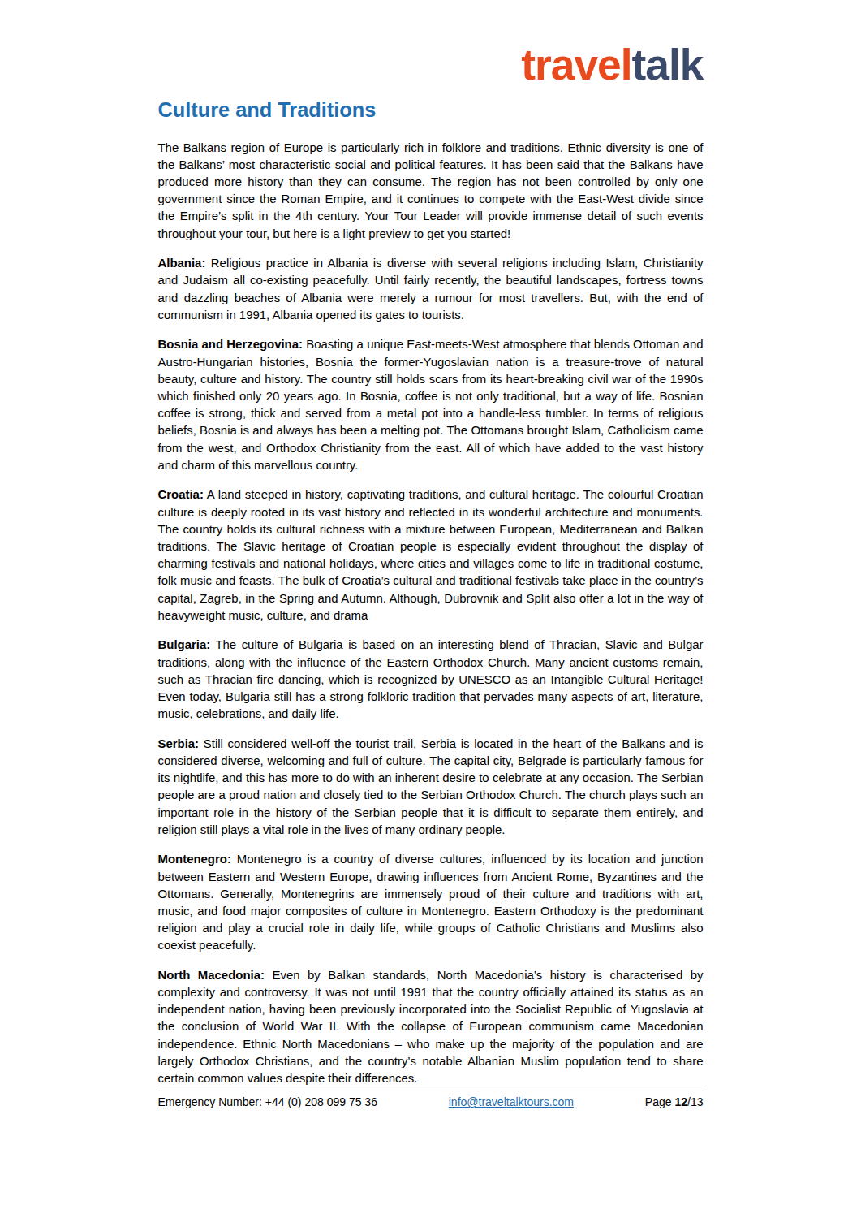travel talk
Culture and Traditions
The Balkans region of Europe is particularly rich in folklore and traditions. Ethnic diversity is one of the Balkans’ most characteristic social and political features. It has been said that the Balkans have produced more history than they can consume. The region has not been controlled by only one government since the Roman Empire, and it continues to compete with the East-West divide since the Empire’s split in the 4th century. Your Tour Leader will provide immense detail of such events throughout your tour, but here is a light preview to get you started!
Albania: Religious practice in Albania is diverse with several religions including Islam, Christianity and Judaism all co-existing peacefully. Until fairly recently, the beautiful landscapes, fortress towns and dazzling beaches of Albania were merely a rumour for most travellers. But, with the end of communism in 1991, Albania opened its gates to tourists.
Bosnia and Herzegovina: Boasting a unique East-meets-West atmosphere that blends Ottoman and Austro-Hungarian histories, Bosnia the former-Yugoslavian nation is a treasure-trove of natural beauty, culture and history. The country still holds scars from its heart-breaking civil war of the 1990s which finished only 20 years ago. In Bosnia, coffee is not only traditional, but a way of life. Bosnian coffee is strong, thick and served from a metal pot into a handle-less tumbler. In terms of religious beliefs, Bosnia is and always has been a melting pot. The Ottomans brought Islam, Catholicism came from the west, and Orthodox Christianity from the east. All of which have added to the vast history and charm of this marvellous country.
Croatia: A land steeped in history, captivating traditions, and cultural heritage. The colourful Croatian culture is deeply rooted in its vast history and reflected in its wonderful architecture and monuments. The country holds its cultural richness with a mixture between European, Mediterranean and Balkan traditions. The Slavic heritage of Croatian people is especially evident throughout the display of charming festivals and national holidays, where cities and villages come to life in traditional costume, folk music and feasts. The bulk of Croatia’s cultural and traditional festivals take place in the country’s capital, Zagreb, in the Spring and Autumn. Although, Dubrovnik and Split also offer a lot in the way of heavyweight music, culture, and drama
Bulgaria: The culture of Bulgaria is based on an interesting blend of Thracian, Slavic and Bulgar traditions, along with the influence of the Eastern Orthodox Church. Many ancient customs remain, such as Thracian fire dancing, which is recognized by UNESCO as an Intangible Cultural Heritage! Even today, Bulgaria still has a strong folkloric tradition that pervades many aspects of art, literature, music, celebrations, and daily life.
Serbia: Still considered well-off the tourist trail, Serbia is located in the heart of the Balkans and is considered diverse, welcoming and full of culture. The capital city, Belgrade is particularly famous for its nightlife, and this has more to do with an inherent desire to celebrate at any occasion. The Serbian people are a proud nation and closely tied to the Serbian Orthodox Church. The church plays such an important role in the history of the Serbian people that it is difficult to separate them entirely, and religion still plays a vital role in the lives of many ordinary people.
Montenegro: Montenegro is a country of diverse cultures, influenced by its location and junction between Eastern and Western Europe, drawing influences from Ancient Rome, Byzantines and the Ottomans. Generally, Montenegrins are immensely proud of their culture and traditions with art, music, and food major composites of culture in Montenegro. Eastern Orthodoxy is the predominant religion and play a crucial role in daily life, while groups of Catholic Christians and Muslims also coexist peacefully.
North Macedonia: Even by Balkan standards, North Macedonia’s history is characterised by complexity and controversy. It was not until 1991 that the country officially attained its status as an independent nation, having been previously incorporated into the Socialist Republic of Yugoslavia at the conclusion of World War II. With the collapse of European communism came Macedonian independence. Ethnic North Macedonians – who make up the majority of the population and are largely Orthodox Christians, and the country’s notable Albanian Muslim population tend to share certain common values despite their differences.
Emergency Number: +44 (0) 208 099 75 36 info@traveltalktours.com Page 12/13